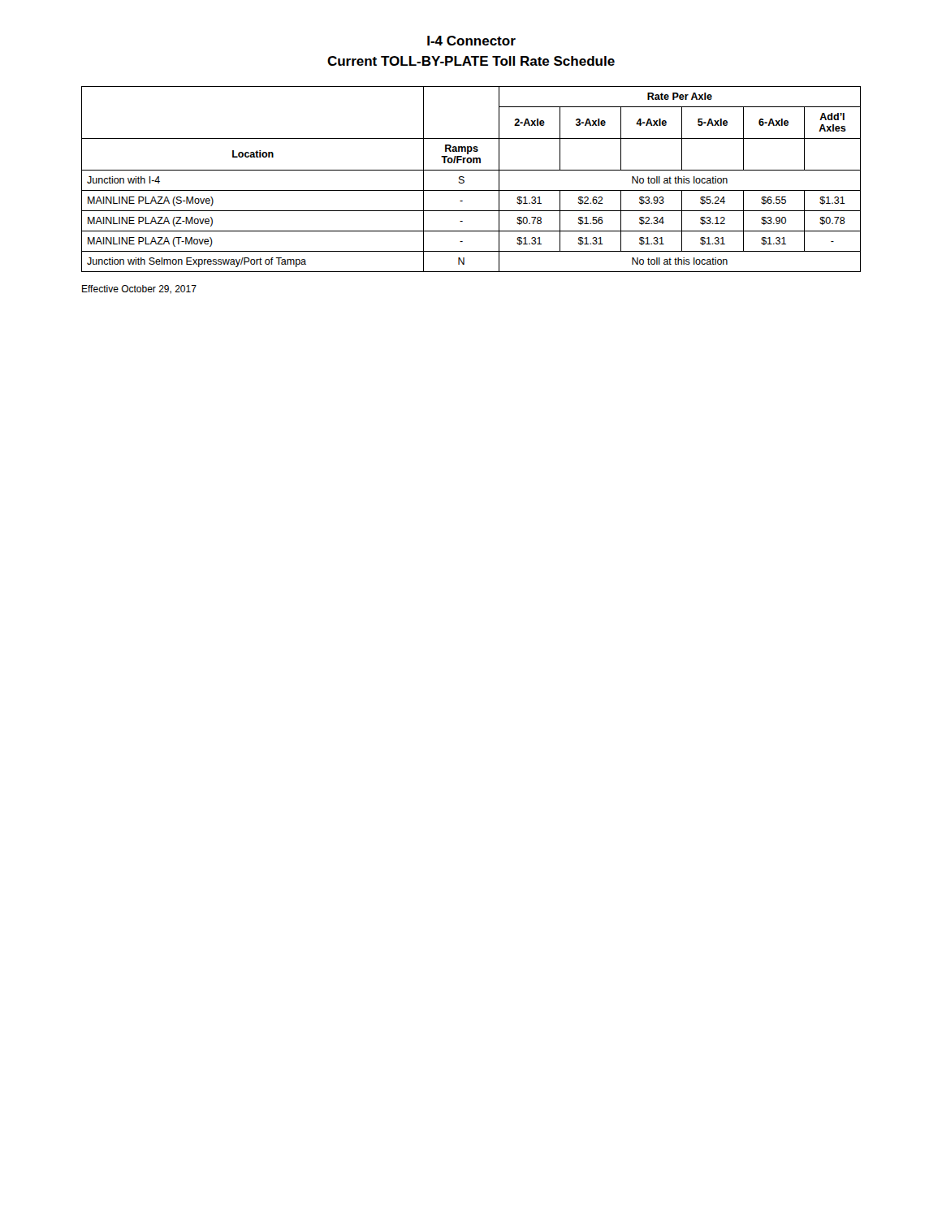I-4 Connector
Current TOLL-BY-PLATE Toll Rate Schedule
| | | Rate Per Axle |
| --- | --- | --- |
| 2-Axle | 3-Axle | 4-Axle | 5-Axle | 6-Axle | Add’l Axles |
| Location | Ramps To/From | | | | | | |
| Junction with I-4 | S | No toll at this location |
| MAINLINE PLAZA (S-Move) | - | $1.31 | $2.62 | $3.93 | $5.24 | $6.55 | $1.31 |
| MAINLINE PLAZA (Z-Move) | - | $0.78 | $1.56 | $2.34 | $3.12 | $3.90 | $0.78 |
| MAINLINE PLAZA (T-Move) | - | $1.31 | $1.31 | $1.31 | $1.31 | $1.31 | - |
| Junction with Selmon Expressway/Port of Tampa | N | No toll at this location |
Effective October 29, 2017